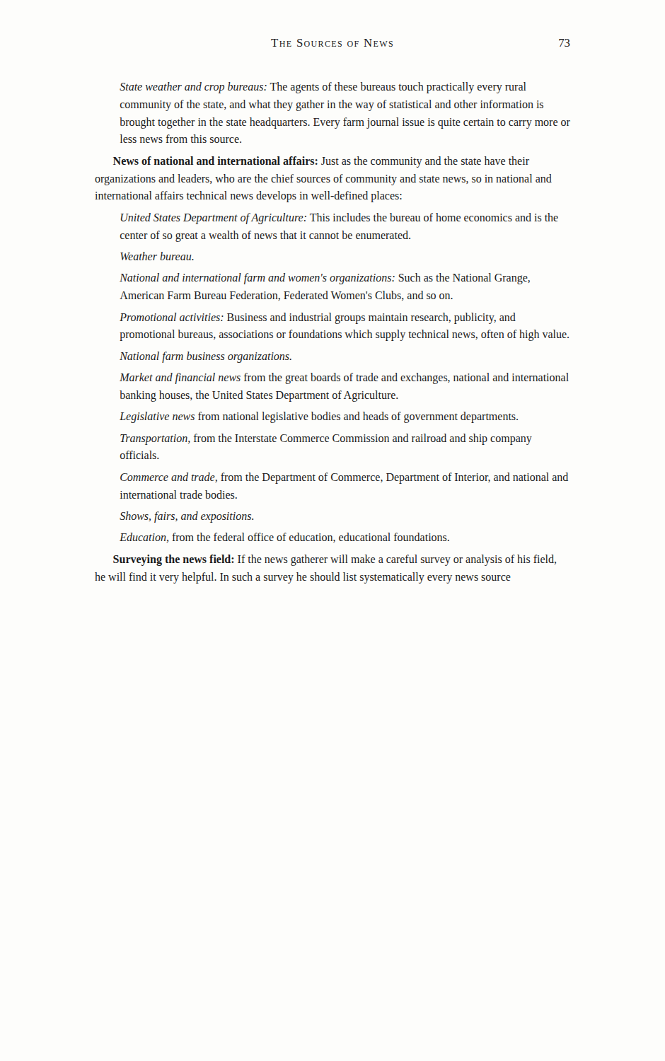The Sources of News 73
State weather and crop bureaus: The agents of these bureaus touch practically every rural community of the state, and what they gather in the way of statistical and other information is brought together in the state headquarters. Every farm journal issue is quite certain to carry more or less news from this source.
News of national and international affairs: Just as the community and the state have their organizations and leaders, who are the chief sources of community and state news, so in national and international affairs technical news develops in well-defined places:
United States Department of Agriculture: This includes the bureau of home economics and is the center of so great a wealth of news that it cannot be enumerated.
Weather bureau.
National and international farm and women's organizations: Such as the National Grange, American Farm Bureau Federation, Federated Women's Clubs, and so on.
Promotional activities: Business and industrial groups maintain research, publicity, and promotional bureaus, associations or foundations which supply technical news, often of high value.
National farm business organizations.
Market and financial news from the great boards of trade and exchanges, national and international banking houses, the United States Department of Agriculture.
Legislative news from national legislative bodies and heads of government departments.
Transportation, from the Interstate Commerce Commission and railroad and ship company officials.
Commerce and trade, from the Department of Commerce, Department of Interior, and national and international trade bodies.
Shows, fairs, and expositions.
Education, from the federal office of education, educational foundations.
Surveying the news field: If the news gatherer will make a careful survey or analysis of his field, he will find it very helpful. In such a survey he should list systematically every news source